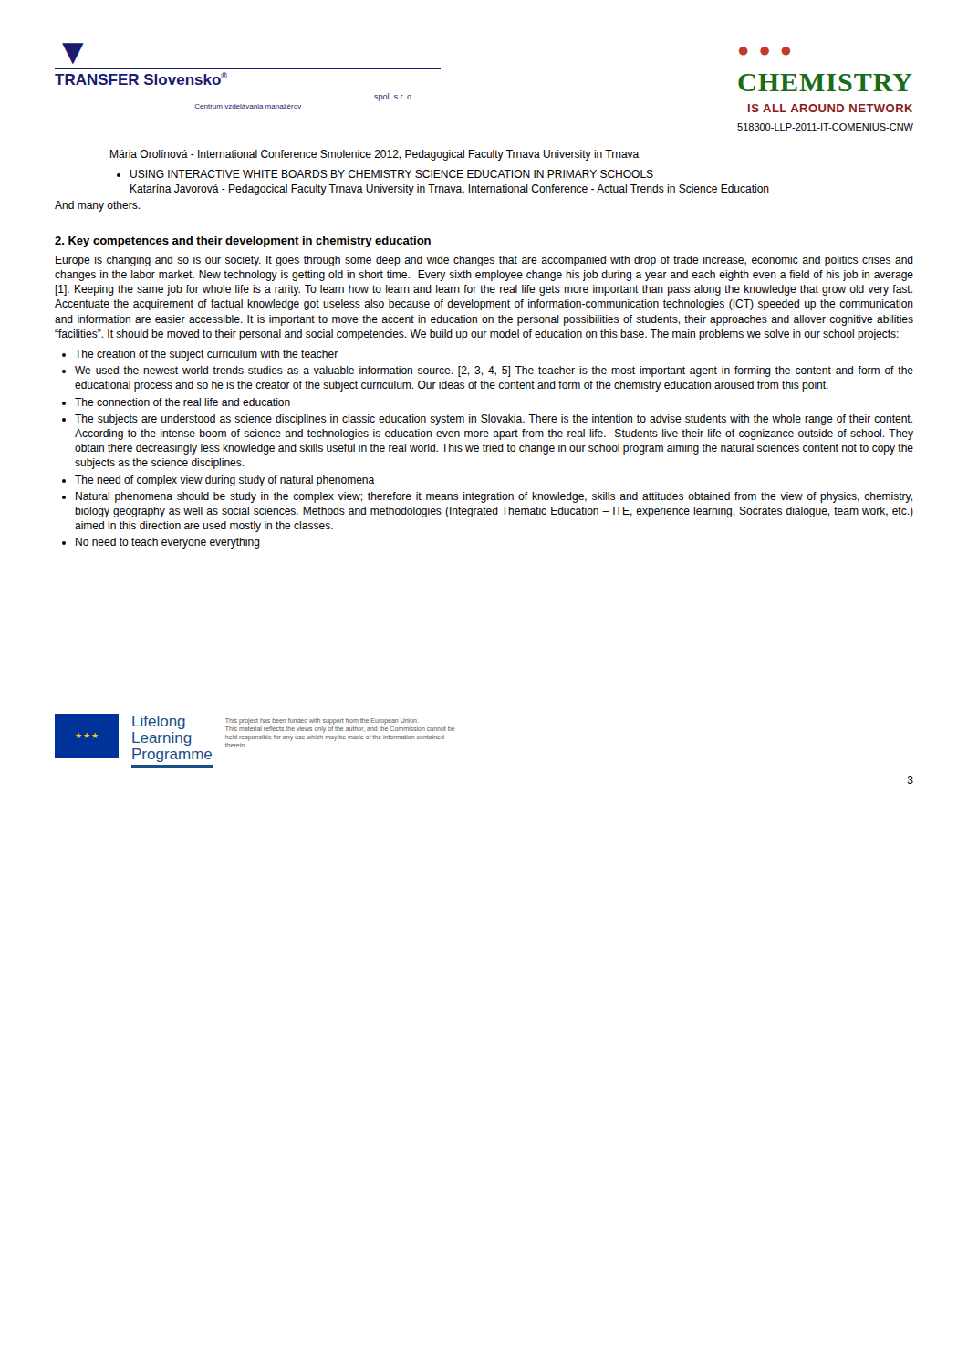▼
TRANSFER Slovensko®
spol. s r. o.
Centrum vzdelávania manažérov
● ● ●
CHEMISTRY
IS ALL AROUND NETWORK
518300-LLP-2011-IT-COMENIUS-CNW
Mária Orolínová - International Conference Smolenice 2012, Pedagogical Faculty Trnava University in Trnava
Using interactive white boards by chemistry science education in primary schools
Katarína Javorová - Pedagocical Faculty Trnava University in Trnava, International Conference - Actual Trends in Science Education
And many others.
2. Key competences and their development in chemistry education
Europe is changing and so is our society. It goes through some deep and wide changes that are accompanied with drop of trade increase, economic and politics crises and changes in the labor market. New technology is getting old in short time. Every sixth employee change his job during a year and each eighth even a field of his job in average [1]. Keeping the same job for whole life is a rarity. To learn how to learn and learn for the real life gets more important than pass along the knowledge that grow old very fast. Accentuate the acquirement of factual knowledge got useless also because of development of information-communication technologies (ICT) speeded up the communication and information are easier accessible. It is important to move the accent in education on the personal possibilities of students, their approaches and allover cognitive abilities “facilities”. It should be moved to their personal and social competencies. We build up our model of education on this base. The main problems we solve in our school projects:
The creation of the subject curriculum with the teacher
We used the newest world trends studies as a valuable information source. [2, 3, 4, 5] The teacher is the most important agent in forming the content and form of the educational process and so he is the creator of the subject curriculum. Our ideas of the content and form of the chemistry education aroused from this point.
The connection of the real life and education
The subjects are understood as science disciplines in classic education system in Slovakia. There is the intention to advise students with the whole range of their content. According to the intense boom of science and technologies is education even more apart from the real life. Students live their life of cognizance outside of school. They obtain there decreasingly less knowledge and skills useful in the real world. This we tried to change in our school program aiming the natural sciences content not to copy the subjects as the science disciplines.
The need of complex view during study of natural phenomena
Natural phenomena should be study in the complex view; therefore it means integration of knowledge, skills and attitudes obtained from the view of physics, chemistry, biology geography as well as social sciences. Methods and methodologies (Integrated Thematic Education – ITE, experience learning, Socrates dialogue, team work, etc.) aimed in this direction are used mostly in the classes.
No need to teach everyone everything
★★★
Lifelong
Learning
Programme
This project has been funded with support from the European Union.
This material reflects the views only of the author, and the Commission cannot be held responsible for any use which may be made of the information contained therein.
3